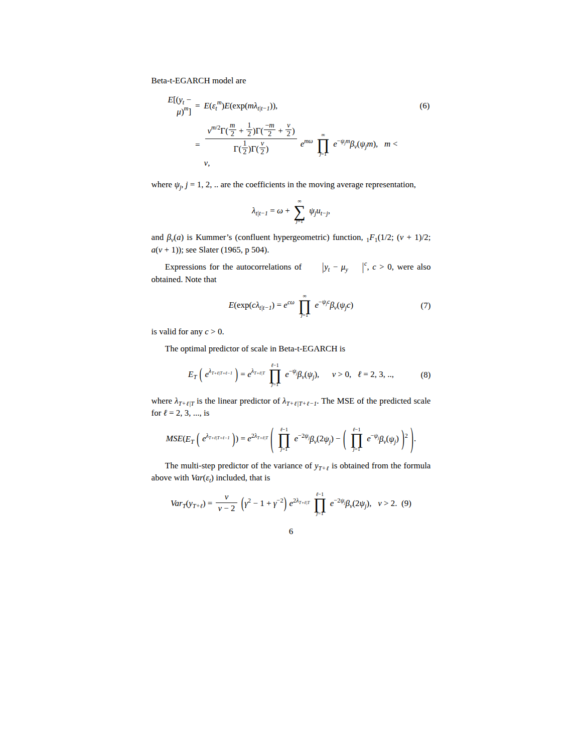Beta-t-EGARCH model are
| E [( y t − μ ) m ] | = | E ( ε t m ) E (exp( mλ t/t−1 )), | (6) |
| | = | ν m /2 Γ( m 2 + 1 2 )Γ( − m 2 + ν 2 ) Γ( 1 2 )Γ( ν 2 ) e mω ∞ ∏ j =1 e − ψ j m β ν ( ψ j m ), m < ν , | |
where ψj, j = 1, 2, .. are the coefficients in the moving average representation,
λt|t−1 = ω + ∞ ∑ j=1 ψjut−j,
and βν(a) is Kummer’s (confluent hypergeometric) function, 1F1(1/2; (ν + 1)/2; a(ν + 1)); see Slater (1965, p 504).
Expressions for the autocorrelations of |yt − μy|c, c > 0, were also obtained. Note that
E(exp(cλt|t−1) = ecω ∞ ∏ j=1 e−ψjcβν(ψjc)
(7)
is valid for any c > 0.
The optimal predictor of scale in Beta-t-EGARCH is
ET ( eλT+ℓ|T+ℓ−1 ) = eλT+ℓ|T ℓ−1 ∏ j=1 e−ψjβν(ψj), ν > 0, ℓ = 2, 3, ..,
(8)
where λT+ℓ|T is the linear predictor of λT+ℓ|T+ℓ−1. The MSE of the predicted scale for ℓ = 2, 3, ..., is
MSE(ET ( eλT+ℓ|T+ℓ−1 )) = e2λT+ℓ|T ( ℓ−1 ∏ j=1 e−2ψjβν(2ψj) − ( ℓ−1 ∏ j=1 e−ψjβν(ψj) )2 ).
The multi-step predictor of the variance of yT+ℓ is obtained from the formula above with Var(εt) included, that is
VarT(yT+ℓ) = ν ν − 2 (γ2 − 1 + γ−2) e2λT+ℓ|T ℓ−1 ∏ j=1 e−2ψjβν(2ψj), ν > 2. (9)
6